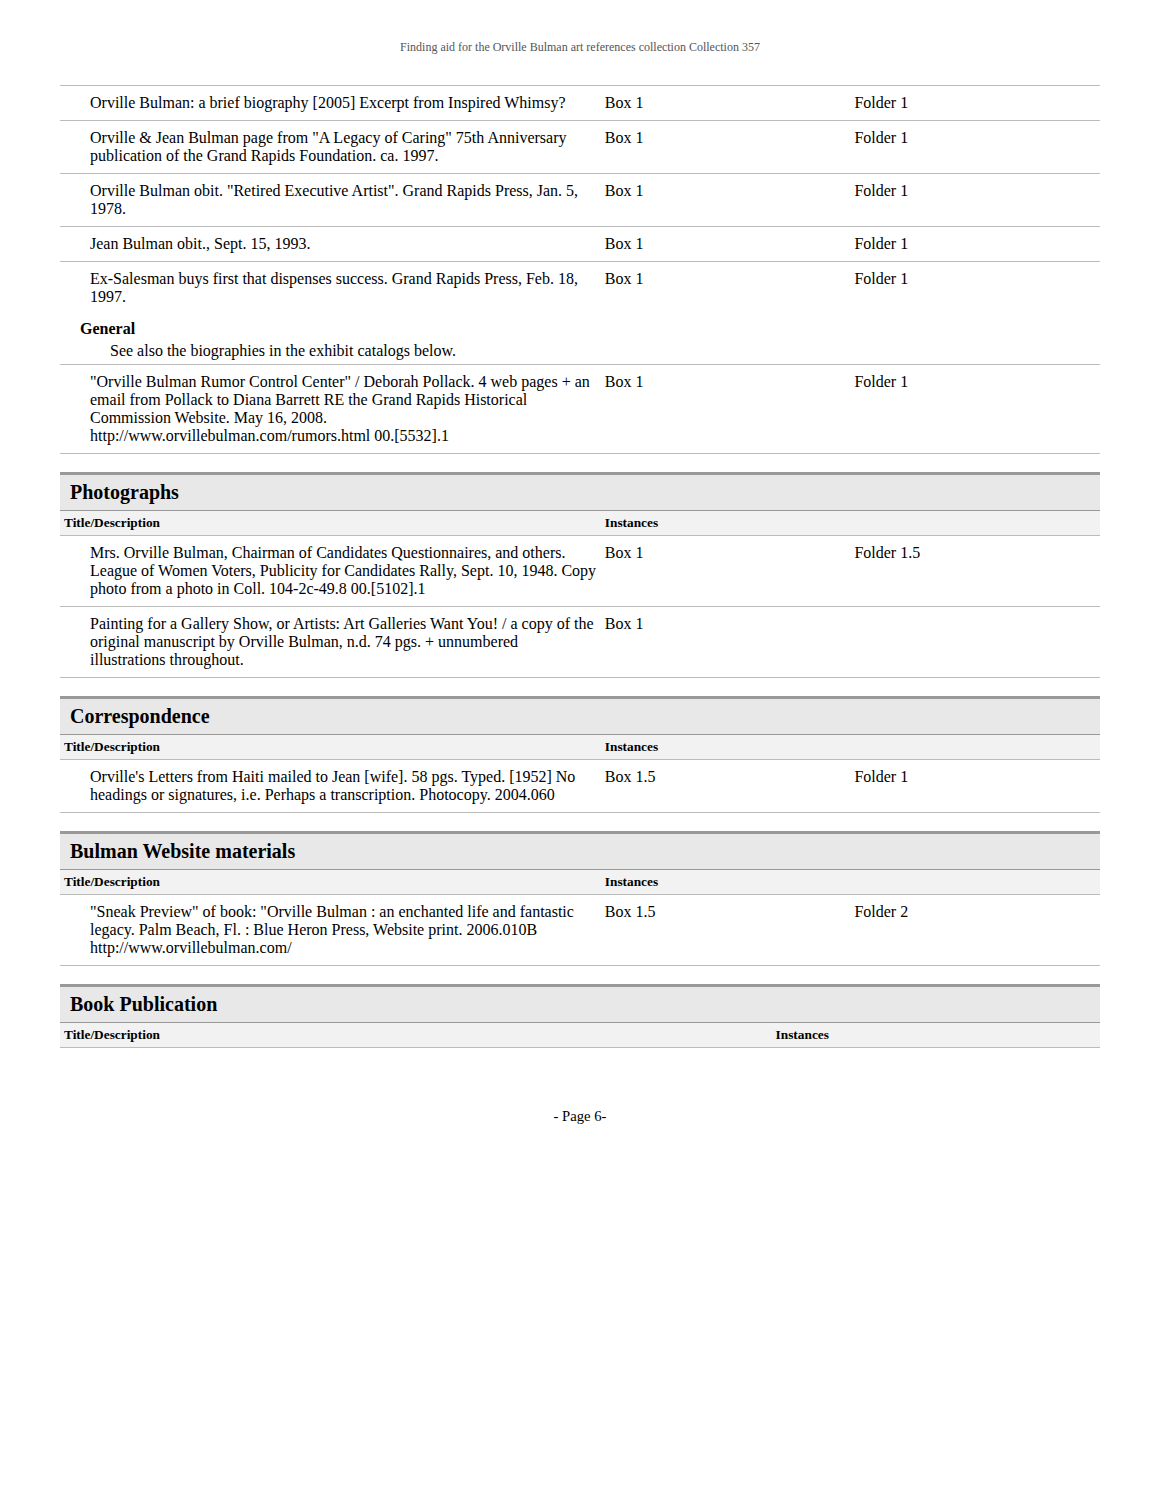Finding aid for the Orville Bulman art references collection Collection 357
| Orville Bulman: a brief biography [2005] Excerpt from Inspired Whimsy? | Box 1 | Folder 1 |
| Orville & Jean Bulman page from "A Legacy of Caring" 75th Anniversary publication of the Grand Rapids Foundation. ca. 1997. | Box 1 | Folder 1 |
| Orville Bulman obit. "Retired Executive Artist". Grand Rapids Press, Jan. 5, 1978. | Box 1 | Folder 1 |
| Jean Bulman obit., Sept. 15, 1993. | Box 1 | Folder 1 |
| Ex-Salesman buys first that dispenses success. Grand Rapids Press, Feb. 18, 1997. | Box 1 | Folder 1 |
General
See also the biographies in the exhibit catalogs below.
| "Orville Bulman Rumor Control Center" / Deborah Pollack. 4 web pages + an email from Pollack to Diana Barrett RE the Grand Rapids Historical Commission Website. May 16, 2008. http://www.orvillebulman.com/rumors.html 00.[5532].1 | Box 1 | Folder 1 |
Photographs
| Title/Description | Instances |
| Mrs. Orville Bulman, Chairman of Candidates Questionnaires, and others. League of Women Voters, Publicity for Candidates Rally, Sept. 10, 1948. Copy photo from a photo in Coll. 104-2c-49.8 00.[5102].1 | Box 1 | Folder 1.5 |
| Painting for a Gallery Show, or Artists: Art Galleries Want You! / a copy of the original manuscript by Orville Bulman, n.d. 74 pgs. + unnumbered illustrations throughout. | Box 1 | |
Correspondence
| Title/Description | Instances |
| Orville's Letters from Haiti mailed to Jean [wife]. 58 pgs. Typed. [1952] No headings or signatures, i.e. Perhaps a transcription. Photocopy. 2004.060 | Box 1.5 | Folder 1 |
Bulman Website materials
| Title/Description | Instances |
| "Sneak Preview" of book: "Orville Bulman : an enchanted life and fantastic legacy. Palm Beach, Fl. : Blue Heron Press, Website print. 2006.010B http://www.orvillebulman.com/ | Box 1.5 | Folder 2 |
Book Publication
| Title/Description | Instances |
- Page 6-